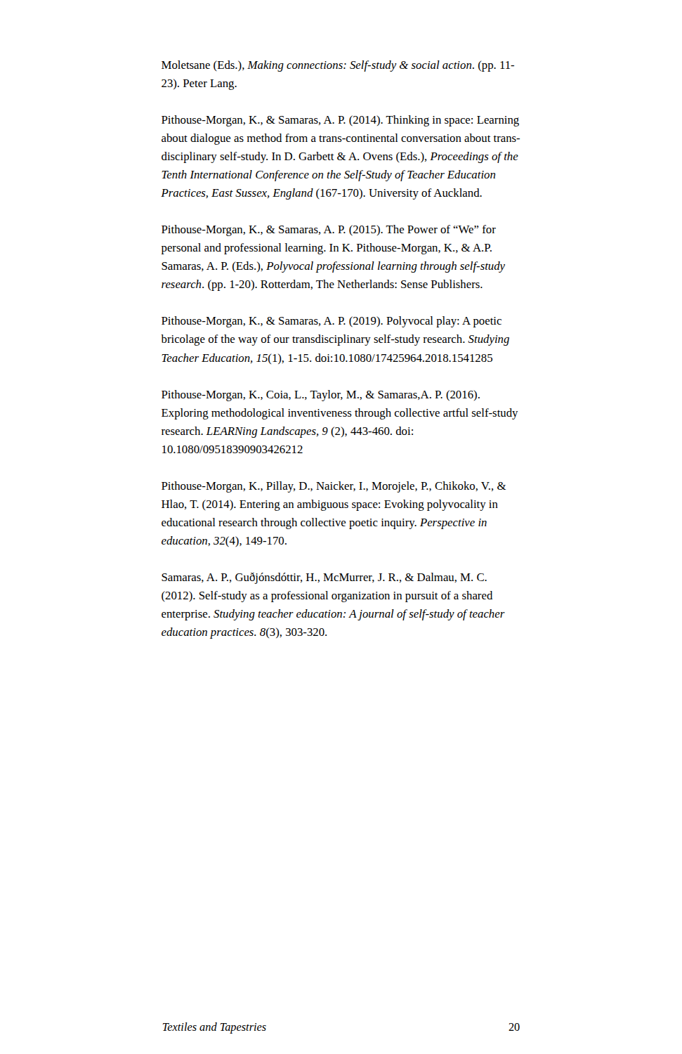Moletsane (Eds.), Making connections: Self-study & social action. (pp. 11-23). Peter Lang.
Pithouse-Morgan, K., & Samaras, A. P. (2014). Thinking in space: Learning about dialogue as method from a trans-continental conversation about trans-disciplinary self-study. In D. Garbett & A. Ovens (Eds.), Proceedings of the Tenth International Conference on the Self-Study of Teacher Education Practices, East Sussex, England (167-170). University of Auckland.
Pithouse-Morgan, K., & Samaras, A. P. (2015). The Power of “We” for personal and professional learning. In K. Pithouse-Morgan, K., & A.P. Samaras, A. P. (Eds.), Polyvocal professional learning through self-study research. (pp. 1-20). Rotterdam, The Netherlands: Sense Publishers.
Pithouse-Morgan, K., & Samaras, A. P. (2019). Polyvocal play: A poetic bricolage of the way of our transdisciplinary self-study research. Studying Teacher Education, 15(1), 1-15. doi:10.1080/17425964.2018.1541285
Pithouse-Morgan, K., Coia, L., Taylor, M., & Samaras,A. P. (2016). Exploring methodological inventiveness through collective artful self-study research. LEARNing Landscapes, 9 (2), 443-460. doi: 10.1080/09518390903426212
Pithouse-Morgan, K., Pillay, D., Naicker, I., Morojele, P., Chikoko, V., & Hlao, T. (2014). Entering an ambiguous space: Evoking polyvocality in educational research through collective poetic inquiry. Perspective in education, 32(4), 149-170.
Samaras, A. P., Guðjónsdóttir, H., McMurrer, J. R., & Dalmau, M. C. (2012). Self-study as a professional organization in pursuit of a shared enterprise. Studying teacher education: A journal of self-study of teacher education practices. 8(3), 303-320.
Textiles and Tapestries 20